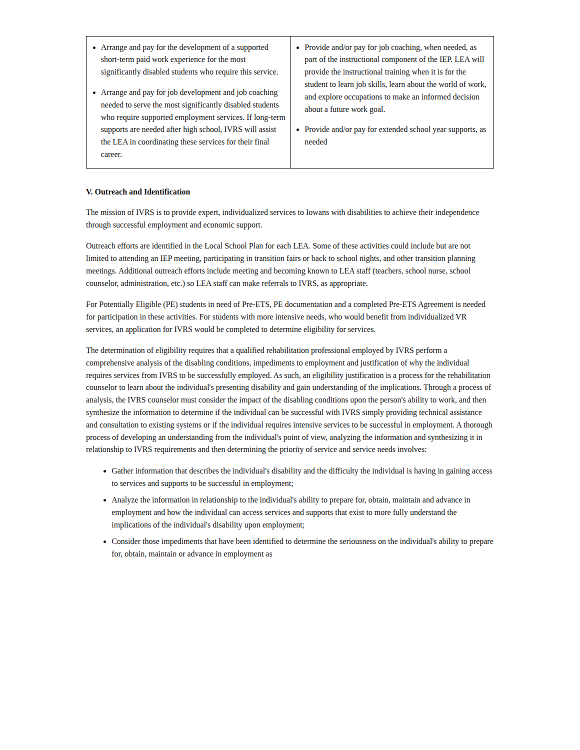| Arrange and pay for the development of a supported short-term paid work experience for the most significantly disabled students who require this service. Arrange and pay for job development and job coaching needed to serve the most significantly disabled students who require supported employment services. If long-term supports are needed after high school, IVRS will assist the LEA in coordinating these services for their final career. | Provide and/or pay for job coaching, when needed, as part of the instructional component of the IEP. LEA will provide the instructional training when it is for the student to learn job skills, learn about the world of work, and explore occupations to make an informed decision about a future work goal. Provide and/or pay for extended school year supports, as needed |
V. Outreach and Identification
The mission of IVRS is to provide expert, individualized services to Iowans with disabilities to achieve their independence through successful employment and economic support.
Outreach efforts are identified in the Local School Plan for each LEA. Some of these activities could include but are not limited to attending an IEP meeting, participating in transition fairs or back to school nights, and other transition planning meetings. Additional outreach efforts include meeting and becoming known to LEA staff (teachers, school nurse, school counselor, administration, etc.) so LEA staff can make referrals to IVRS, as appropriate.
For Potentially Eligible (PE) students in need of Pre-ETS, PE documentation and a completed Pre-ETS Agreement is needed for participation in these activities. For students with more intensive needs, who would benefit from individualized VR services, an application for IVRS would be completed to determine eligibility for services.
The determination of eligibility requires that a qualified rehabilitation professional employed by IVRS perform a comprehensive analysis of the disabling conditions, impediments to employment and justification of why the individual requires services from IVRS to be successfully employed. As such, an eligibility justification is a process for the rehabilitation counselor to learn about the individual's presenting disability and gain understanding of the implications. Through a process of analysis, the IVRS counselor must consider the impact of the disabling conditions upon the person's ability to work, and then synthesize the information to determine if the individual can be successful with IVRS simply providing technical assistance and consultation to existing systems or if the individual requires intensive services to be successful in employment. A thorough process of developing an understanding from the individual's point of view, analyzing the information and synthesizing it in relationship to IVRS requirements and then determining the priority of service and service needs involves:
Gather information that describes the individual's disability and the difficulty the individual is having in gaining access to services and supports to be successful in employment;
Analyze the information in relationship to the individual's ability to prepare for, obtain, maintain and advance in employment and how the individual can access services and supports that exist to more fully understand the implications of the individual's disability upon employment;
Consider those impediments that have been identified to determine the seriousness on the individual's ability to prepare for, obtain, maintain or advance in employment as